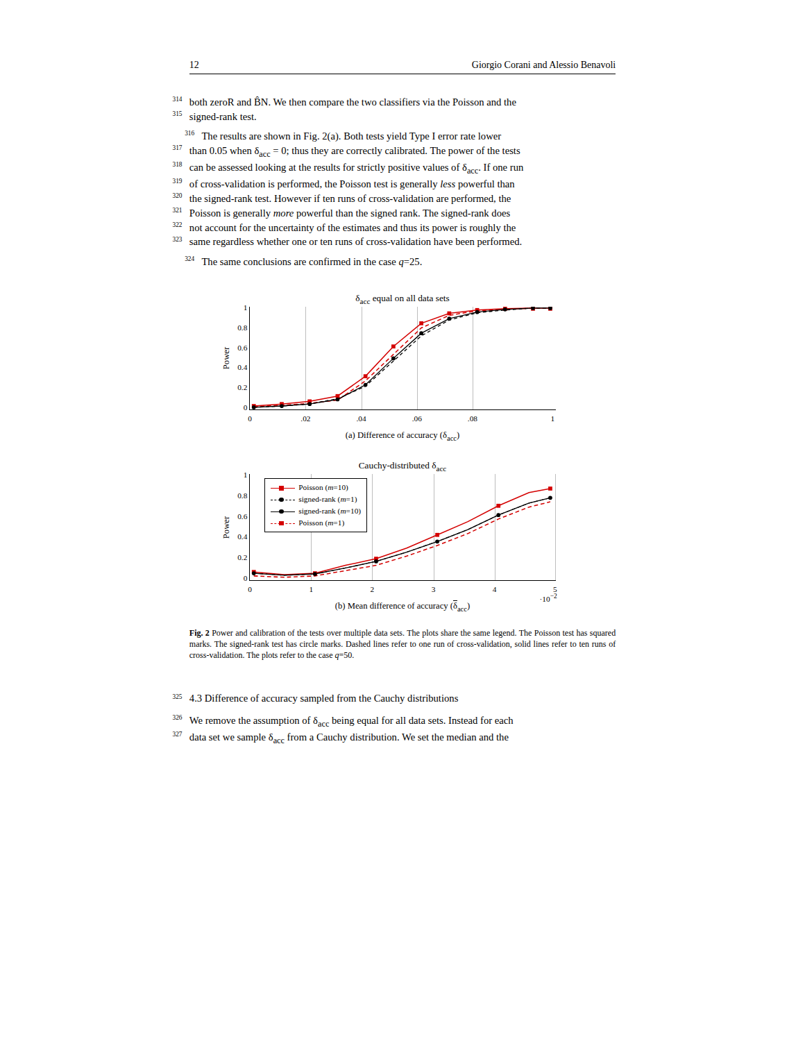12
Giorgio Corani and Alessio Benavoli
314both zeroR and B̂N. We then compare the two classifiers via the Poisson and the
315signed-rank test.
316 The results are shown in Fig. 2(a). Both tests yield Type I error rate lower
317than 0.05 when δacc = 0; thus they are correctly calibrated. The power of the tests
318can be assessed looking at the results for strictly positive values of δacc. If one run
319of cross-validation is performed, the Poisson test is generally less powerful than
320the signed-rank test. However if ten runs of cross-validation are performed, the
321 Poisson is generally more powerful than the signed rank. The signed-rank does
322not account for the uncertainty of the estimates and thus its power is roughly the
323same regardless whether one or ten runs of cross-validation have been performed.
324 The same conclusions are confirmed in the case q=25.
δacc equal on all data sets
1
0.8
0.6
0.4
0.2
0
Power
0
.02
.04
.06
.08
1
(a) Difference of accuracy (δacc)
Cauchy-distributed δacc
1
0.8
0.6
0.4
0.2
0
Power
Poisson (m=10)
signed-rank (m=1)
signed-rank (m=10)
Poisson (m=1)
0
1
2
3
4
5
·10−2
(b) Mean difference of accuracy (δacc)
Fig. 2 Power and calibration of the tests over multiple data sets. The plots share the same legend. The Poisson test has squared marks. The signed-rank test has circle marks. Dashed lines refer to one run of cross-validation, solid lines refer to ten runs of cross-validation. The plots refer to the case q=50.
3254.3 Difference of accuracy sampled from the Cauchy distributions
326 We remove the assumption of δacc being equal for all data sets. Instead for each
327data set we sample δacc from a Cauchy distribution. We set the median and the